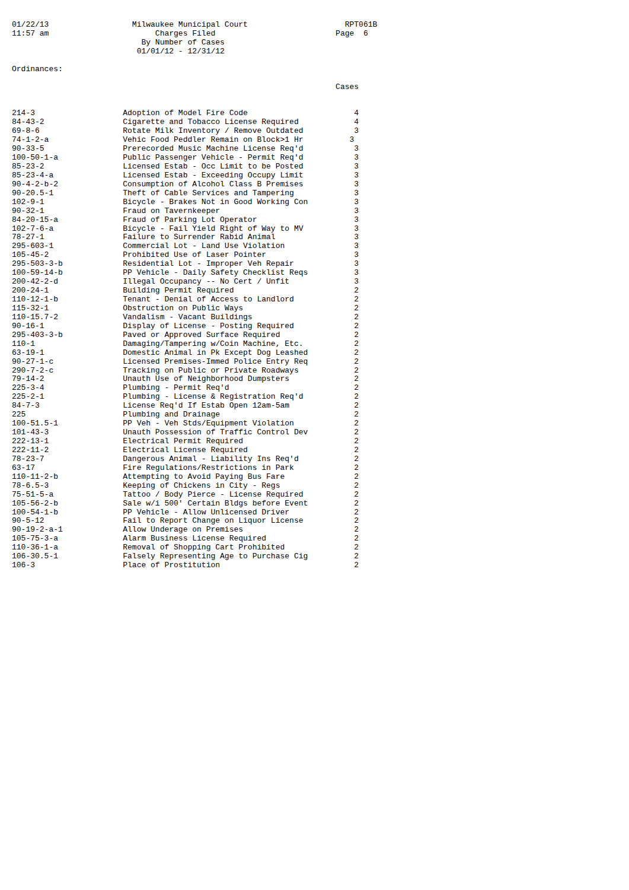01/22/13 Milwaukee Municipal Court RPT061B 11:57 am Charges Filed Page 6 By Number of Cases 01/01/12 - 12/31/12 Ordinances: Cases 214-3 Adoption of Model Fire Code 4 84-43-2 Cigarette and Tobacco License Required 4 69-8-6 Rotate Milk Inventory / Remove Outdated 3 74-1-2-a Vehic Food Peddler Remain on Block>1 Hr 3 90-33-5 Prerecorded Music Machine License Req'd 3 100-50-1-a Public Passenger Vehicle - Permit Req'd 3 85-23-2 Licensed Estab - Occ Limit to be Posted 3 85-23-4-a Licensed Estab - Exceeding Occupy Limit 3 90-4-2-b-2 Consumption of Alcohol Class B Premises 3 90-20.5-1 Theft of Cable Services and Tampering 3 102-9-1 Bicycle - Brakes Not in Good Working Con 3 90-32-1 Fraud on Tavernkeeper 3 84-20-15-a Fraud of Parking Lot Operator 3 102-7-6-a Bicycle - Fail Yield Right of Way to MV 3 78-27-1 Failure to Surrender Rabid Animal 3 295-603-1 Commercial Lot - Land Use Violation 3 105-45-2 Prohibited Use of Laser Pointer 3 295-503-3-b Residential Lot - Improper Veh Repair 3 100-59-14-b PP Vehicle - Daily Safety Checklist Reqs 3 200-42-2-d Illegal Occupancy -- No Cert / Unfit 3 200-24-1 Building Permit Required 2 110-12-1-b Tenant - Denial of Access to Landlord 2 115-32-1 Obstruction on Public Ways 2 110-15.7-2 Vandalism - Vacant Buildings 2 90-16-1 Display of License - Posting Required 2 295-403-3-b Paved or Approved Surface Required 2 110-1 Damaging/Tampering w/Coin Machine, Etc. 2 63-19-1 Domestic Animal in Pk Except Dog Leashed 2 90-27-1-c Licensed Premises-Immed Police Entry Req 2 290-7-2-c Tracking on Public or Private Roadways 2 79-14-2 Unauth Use of Neighborhood Dumpsters 2 225-3-4 Plumbing - Permit Req'd 2 225-2-1 Plumbing - License & Registration Req'd 2 84-7-3 License Req'd If Estab Open 12am-5am 2 225 Plumbing and Drainage 2 100-51.5-1 PP Veh - Veh Stds/Equipment Violation 2 101-43-3 Unauth Possession of Traffic Control Dev 2 222-13-1 Electrical Permit Required 2 222-11-2 Electrical License Required 2 78-23-7 Dangerous Animal - Liability Ins Req'd 2 63-17 Fire Regulations/Restrictions in Park 2 110-11-2-b Attempting to Avoid Paying Bus Fare 2 78-6.5-3 Keeping of Chickens in City - Regs 2 75-51-5-a Tattoo / Body Pierce - License Required 2 105-56-2-b Sale w/i 500' Certain Bldgs before Event 2 100-54-1-b PP Vehicle - Allow Unlicensed Driver 2 90-5-12 Fail to Report Change on Liquor License 2 90-19-2-a-1 Allow Underage on Premises 2 105-75-3-a Alarm Business License Required 2 110-36-1-a Removal of Shopping Cart Prohibited 2 106-30.5-1 Falsely Representing Age to Purchase Cig 2 106-3 Place of Prostitution 2